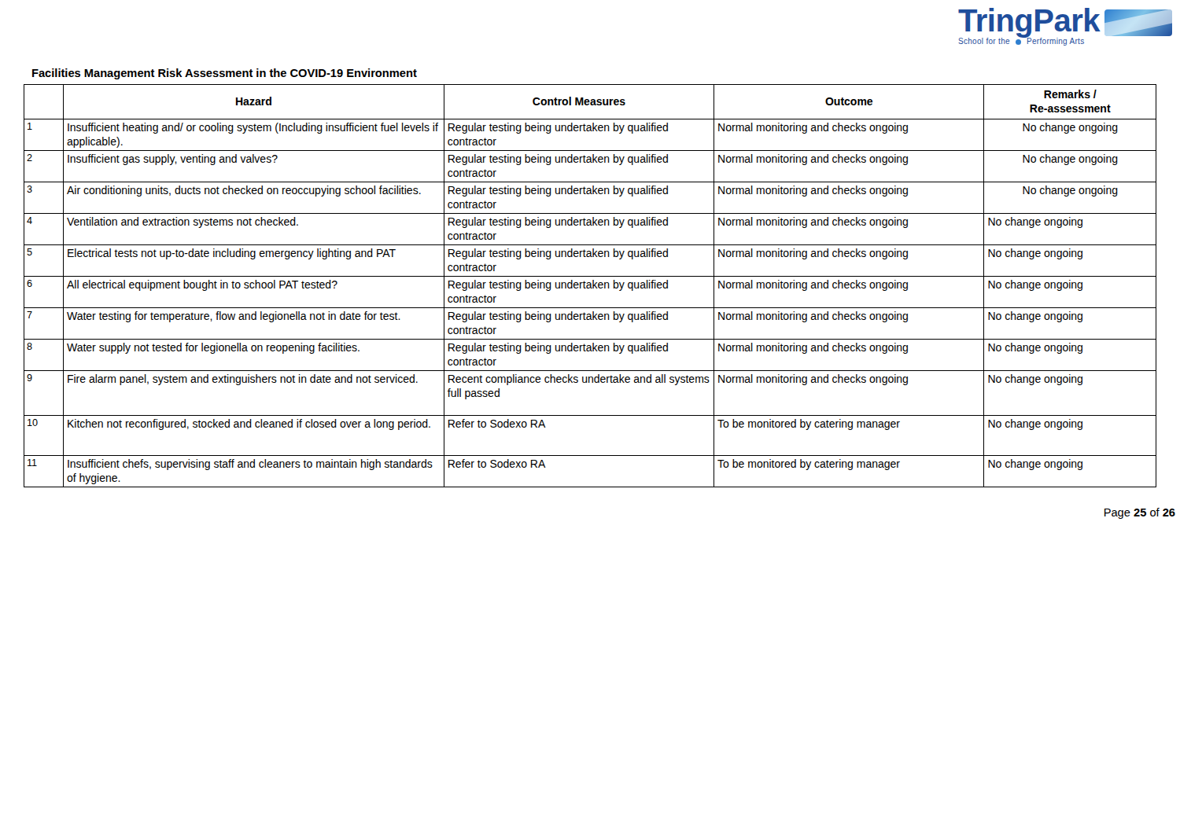Tring Park
School for the Performing Arts
Facilities Management Risk Assessment in the COVID-19 Environment
| | Hazard | Control Measures | Outcome | Remarks / Re-assessment |
| --- | --- | --- | --- | --- |
| 1 | Insufficient heating and/ or cooling system (Including insufficient fuel levels if applicable). | Regular testing being undertaken by qualified contractor | Normal monitoring and checks ongoing | No change ongoing |
| 2 | Insufficient gas supply, venting and valves? | Regular testing being undertaken by qualified contractor | Normal monitoring and checks ongoing | No change ongoing |
| 3 | Air conditioning units, ducts not checked on reoccupying school facilities. | Regular testing being undertaken by qualified contractor | Normal monitoring and checks ongoing | No change ongoing |
| 4 | Ventilation and extraction systems not checked. | Regular testing being undertaken by qualified contractor | Normal monitoring and checks ongoing | No change ongoing |
| 5 | Electrical tests not up-to-date including emergency lighting and PAT | Regular testing being undertaken by qualified contractor | Normal monitoring and checks ongoing | No change ongoing |
| 6 | All electrical equipment bought in to school PAT tested? | Regular testing being undertaken by qualified contractor | Normal monitoring and checks ongoing | No change ongoing |
| 7 | Water testing for temperature, flow and legionella not in date for test. | Regular testing being undertaken by qualified contractor | Normal monitoring and checks ongoing | No change ongoing |
| 8 | Water supply not tested for legionella on reopening facilities. | Regular testing being undertaken by qualified contractor | Normal monitoring and checks ongoing | No change ongoing |
| 9 | Fire alarm panel, system and extinguishers not in date and not serviced. | Recent compliance checks undertake and all systems full passed | Normal monitoring and checks ongoing | No change ongoing |
| 10 | Kitchen not reconfigured, stocked and cleaned if closed over a long period. | Refer to Sodexo RA | To be monitored by catering manager | No change ongoing |
| 11 | Insufficient chefs, supervising staff and cleaners to maintain high standards of hygiene. | Refer to Sodexo RA | To be monitored by catering manager | No change ongoing |
Page 25 of 26